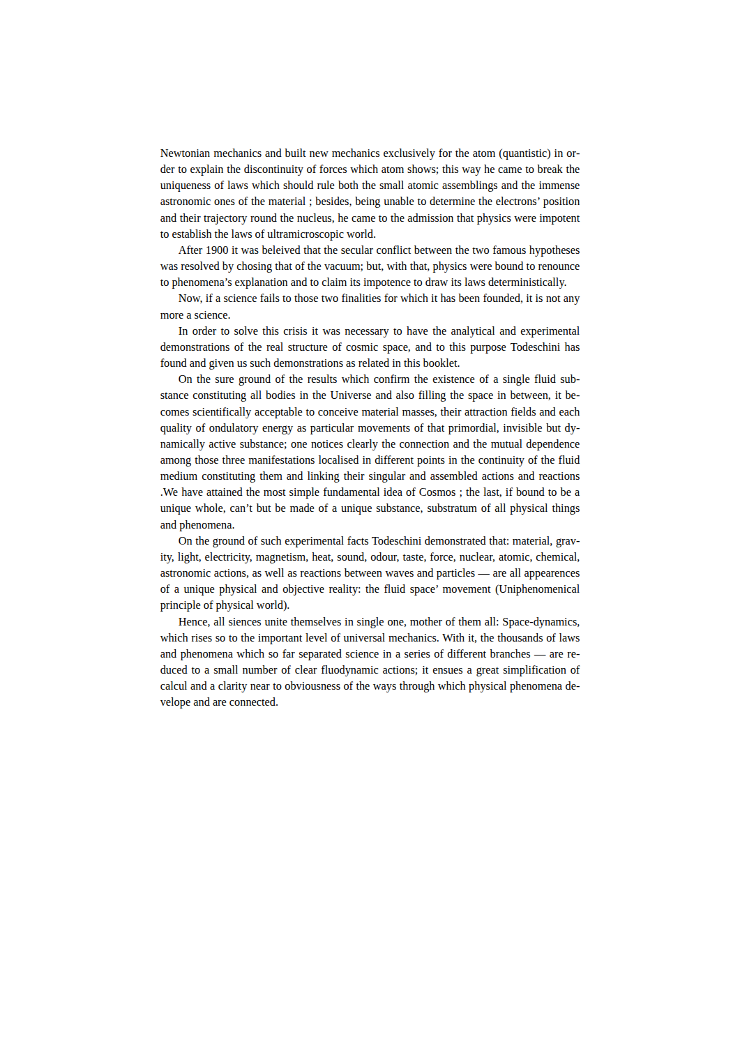Newtonian mechanics and built new mechanics exclusively for the atom (quantistic) in order to explain the discontinuity of forces which atom shows; this way he came to break the uniqueness of laws which should rule both the small atomic assemblings and the immense astronomic ones of the material ; besides, being unable to determine the electrons’ position and their trajectory round the nucleus, he came to the admission that physics were impotent to establish the laws of ultramicroscopic world.
After 1900 it was beleived that the secular conflict between the two famous hypotheses was resolved by chosing that of the vacuum; but, with that, physics were bound to renounce to phenomena’s explanation and to claim its impotence to draw its laws deterministically.
Now, if a science fails to those two finalities for which it has been founded, it is not any more a science.
In order to solve this crisis it was necessary to have the analytical and experimental demonstrations of the real structure of cosmic space, and to this purpose Todeschini has found and given us such demonstrations as related in this booklet.
On the sure ground of the results which confirm the existence of a single fluid substance constituting all bodies in the Universe and also filling the space in between, it becomes scientifically acceptable to conceive material masses, their attraction fields and each quality of ondulatory energy as particular movements of that primordial, invisible but dynamically active substance; one notices clearly the connection and the mutual dependence among those three manifestations localised in different points in the continuity of the fluid medium constituting them and linking their singular and assembled actions and reactions .We have attained the most simple fundamental idea of Cosmos ; the last, if bound to be a unique whole, can’t but be made of a unique substance, substratum of all physical things and phenomena.
On the ground of such experimental facts Todeschini demonstrated that: material, gravity, light, electricity, magnetism, heat, sound, odour, taste, force, nuclear, atomic, chemical, astronomic actions, as well as reactions between waves and particles — are all appearences of a unique physical and objective reality: the fluid space’ movement (Uniphenomenical principle of physical world).
Hence, all siences unite themselves in single one, mother of them all: Space-dynamics, which rises so to the important level of universal mechanics. With it, the thousands of laws and phenomena which so far separated science in a series of different branches — are reduced to a small number of clear fluodynamic actions; it ensues a great simplification of calcul and a clarity near to obviousness of the ways through which physical phenomena develope and are connected.